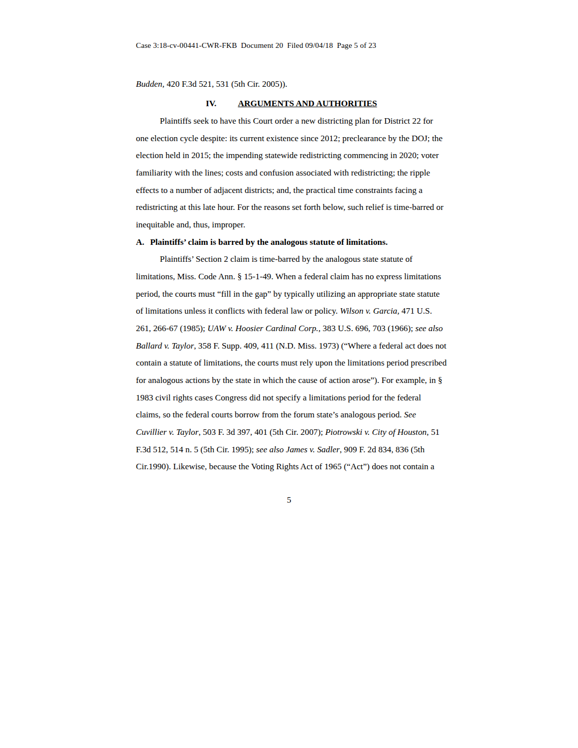Case 3:18-cv-00441-CWR-FKB Document 20 Filed 09/04/18 Page 5 of 23
Budden, 420 F.3d 521, 531 (5th Cir. 2005)).
IV. ARGUMENTS AND AUTHORITIES
Plaintiffs seek to have this Court order a new districting plan for District 22 for one election cycle despite: its current existence since 2012; preclearance by the DOJ; the election held in 2015; the impending statewide redistricting commencing in 2020; voter familiarity with the lines; costs and confusion associated with redistricting; the ripple effects to a number of adjacent districts; and, the practical time constraints facing a redistricting at this late hour. For the reasons set forth below, such relief is time-barred or inequitable and, thus, improper.
A. Plaintiffs’ claim is barred by the analogous statute of limitations.
Plaintiffs’ Section 2 claim is time-barred by the analogous state statute of limitations, Miss. Code Ann. § 15-1-49. When a federal claim has no express limitations period, the courts must “fill in the gap” by typically utilizing an appropriate state statute of limitations unless it conflicts with federal law or policy. Wilson v. Garcia, 471 U.S. 261, 266-67 (1985); UAW v. Hoosier Cardinal Corp., 383 U.S. 696, 703 (1966); see also Ballard v. Taylor, 358 F. Supp. 409, 411 (N.D. Miss. 1973) (“Where a federal act does not contain a statute of limitations, the courts must rely upon the limitations period prescribed for analogous actions by the state in which the cause of action arose”). For example, in § 1983 civil rights cases Congress did not specify a limitations period for the federal claims, so the federal courts borrow from the forum state’s analogous period. See Cuvillier v. Taylor, 503 F. 3d 397, 401 (5th Cir. 2007); Piotrowski v. City of Houston, 51 F.3d 512, 514 n. 5 (5th Cir. 1995); see also James v. Sadler, 909 F. 2d 834, 836 (5th Cir.1990). Likewise, because the Voting Rights Act of 1965 (“Act”) does not contain a
5